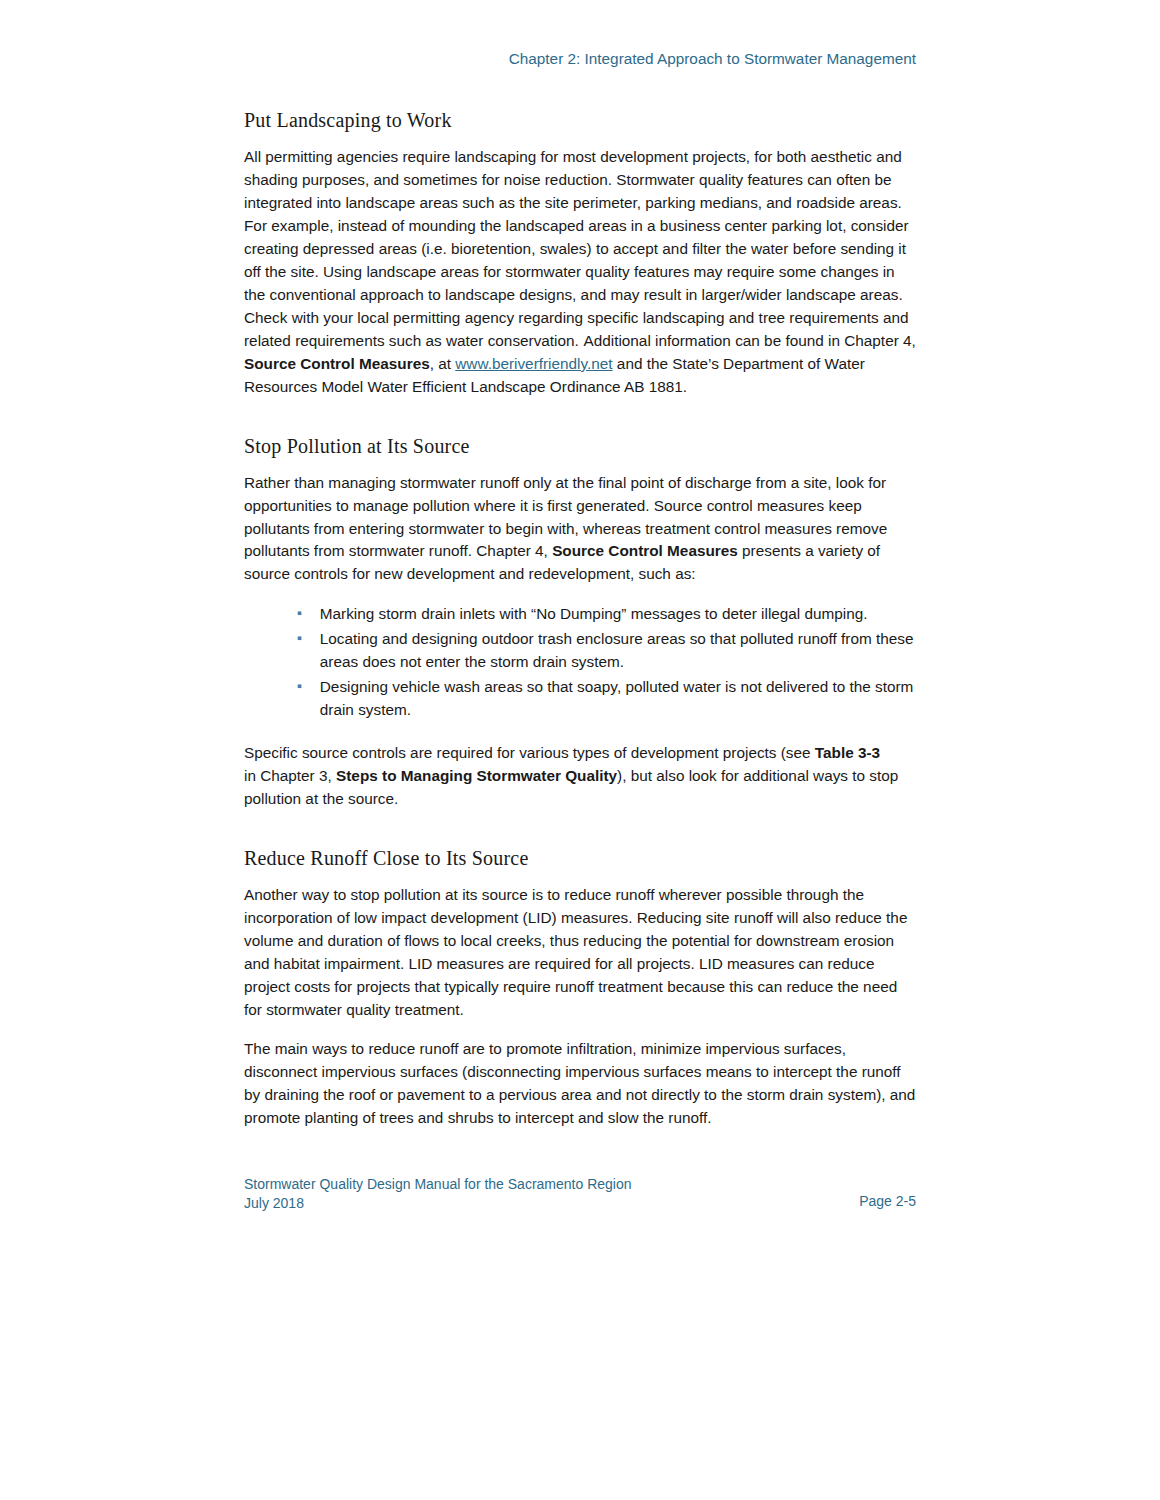Chapter 2: Integrated Approach to Stormwater Management
Put Landscaping to Work
All permitting agencies require landscaping for most development projects, for both aesthetic and shading purposes, and sometimes for noise reduction. Stormwater quality features can often be integrated into landscape areas such as the site perimeter, parking medians, and roadside areas. For example, instead of mounding the landscaped areas in a business center parking lot, consider creating depressed areas (i.e. bioretention, swales) to accept and filter the water before sending it off the site. Using landscape areas for stormwater quality features may require some changes in the conventional approach to landscape designs, and may result in larger/wider landscape areas. Check with your local permitting agency regarding specific landscaping and tree requirements and related requirements such as water conservation. Additional information can be found in Chapter 4, Source Control Measures, at www.beriverfriendly.net and the State’s Department of Water Resources Model Water Efficient Landscape Ordinance AB 1881.
Stop Pollution at Its Source
Rather than managing stormwater runoff only at the final point of discharge from a site, look for opportunities to manage pollution where it is first generated. Source control measures keep pollutants from entering stormwater to begin with, whereas treatment control measures remove pollutants from stormwater runoff. Chapter 4, Source Control Measures presents a variety of source controls for new development and redevelopment, such as:
Marking storm drain inlets with “No Dumping” messages to deter illegal dumping.
Locating and designing outdoor trash enclosure areas so that polluted runoff from these areas does not enter the storm drain system.
Designing vehicle wash areas so that soapy, polluted water is not delivered to the storm drain system.
Specific source controls are required for various types of development projects (see Table 3-3
in Chapter 3, Steps to Managing Stormwater Quality), but also look for additional ways to stop pollution at the source.
Reduce Runoff Close to Its Source
Another way to stop pollution at its source is to reduce runoff wherever possible through the incorporation of low impact development (LID) measures. Reducing site runoff will also reduce the volume and duration of flows to local creeks, thus reducing the potential for downstream erosion and habitat impairment. LID measures are required for all projects. LID measures can reduce project costs for projects that typically require runoff treatment because this can reduce the need for stormwater quality treatment.
The main ways to reduce runoff are to promote infiltration, minimize impervious surfaces, disconnect impervious surfaces (disconnecting impervious surfaces means to intercept the runoff by draining the roof or pavement to a pervious area and not directly to the storm drain system), and promote planting of trees and shrubs to intercept and slow the runoff.
Stormwater Quality Design Manual for the Sacramento Region
July 2018
Page 2-5